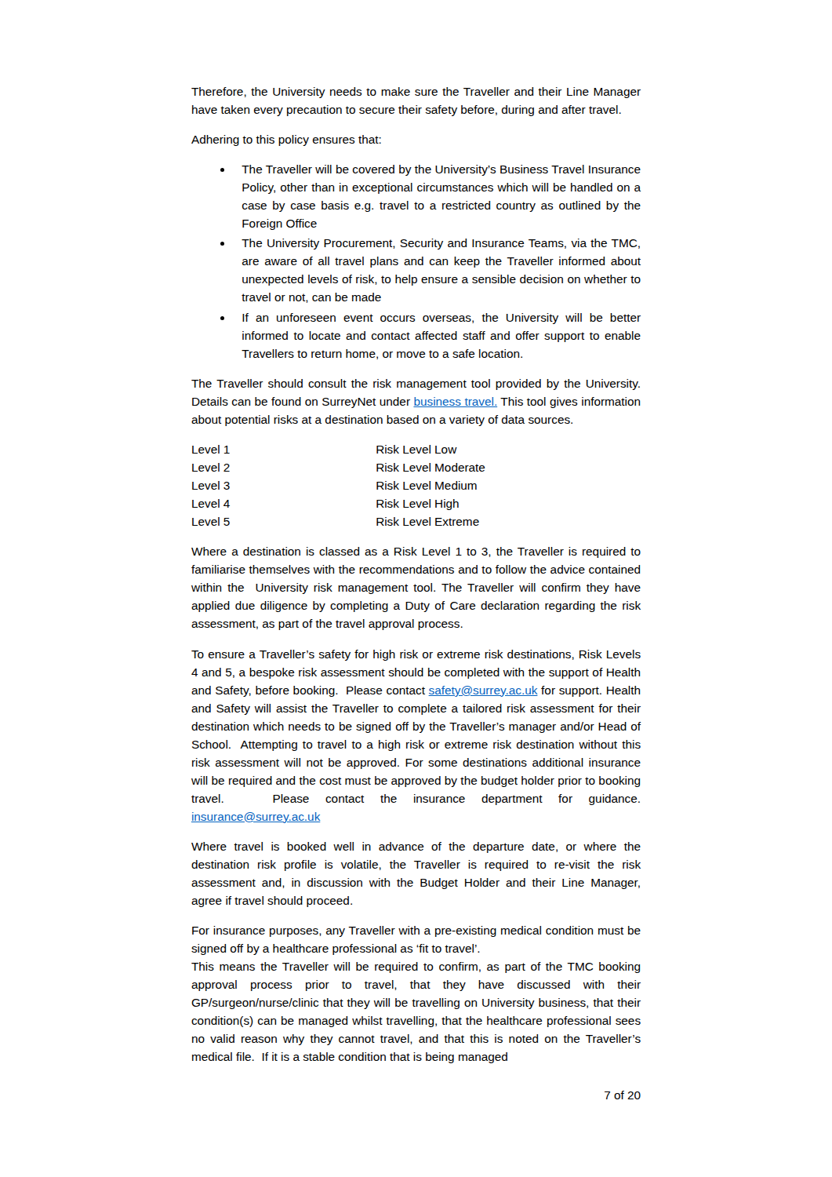Therefore, the University needs to make sure the Traveller and their Line Manager have taken every precaution to secure their safety before, during and after travel.
Adhering to this policy ensures that:
The Traveller will be covered by the University’s Business Travel Insurance Policy, other than in exceptional circumstances which will be handled on a case by case basis e.g. travel to a restricted country as outlined by the Foreign Office
The University Procurement, Security and Insurance Teams, via the TMC, are aware of all travel plans and can keep the Traveller informed about unexpected levels of risk, to help ensure a sensible decision on whether to travel or not, can be made
If an unforeseen event occurs overseas, the University will be better informed to locate and contact affected staff and offer support to enable Travellers to return home, or move to a safe location.
The Traveller should consult the risk management tool provided by the University. Details can be found on SurreyNet under business travel. This tool gives information about potential risks at a destination based on a variety of data sources.
| Level 1 | Risk Level Low |
| Level 2 | Risk Level Moderate |
| Level 3 | Risk Level Medium |
| Level 4 | Risk Level High |
| Level 5 | Risk Level Extreme |
Where a destination is classed as a Risk Level 1 to 3, the Traveller is required to familiarise themselves with the recommendations and to follow the advice contained within the University risk management tool. The Traveller will confirm they have applied due diligence by completing a Duty of Care declaration regarding the risk assessment, as part of the travel approval process.
To ensure a Traveller’s safety for high risk or extreme risk destinations, Risk Levels 4 and 5, a bespoke risk assessment should be completed with the support of Health and Safety, before booking. Please contact safety@surrey.ac.uk for support. Health and Safety will assist the Traveller to complete a tailored risk assessment for their destination which needs to be signed off by the Traveller’s manager and/or Head of School. Attempting to travel to a high risk or extreme risk destination without this risk assessment will not be approved. For some destinations additional insurance will be required and the cost must be approved by the budget holder prior to booking travel. Please contact the insurance department for guidance. insurance@surrey.ac.uk
Where travel is booked well in advance of the departure date, or where the destination risk profile is volatile, the Traveller is required to re-visit the risk assessment and, in discussion with the Budget Holder and their Line Manager, agree if travel should proceed.
For insurance purposes, any Traveller with a pre-existing medical condition must be signed off by a healthcare professional as ‘fit to travel’.
This means the Traveller will be required to confirm, as part of the TMC booking approval process prior to travel, that they have discussed with their GP/surgeon/nurse/clinic that they will be travelling on University business, that their condition(s) can be managed whilst travelling, that the healthcare professional sees no valid reason why they cannot travel, and that this is noted on the Traveller’s medical file. If it is a stable condition that is being managed
7 of 20